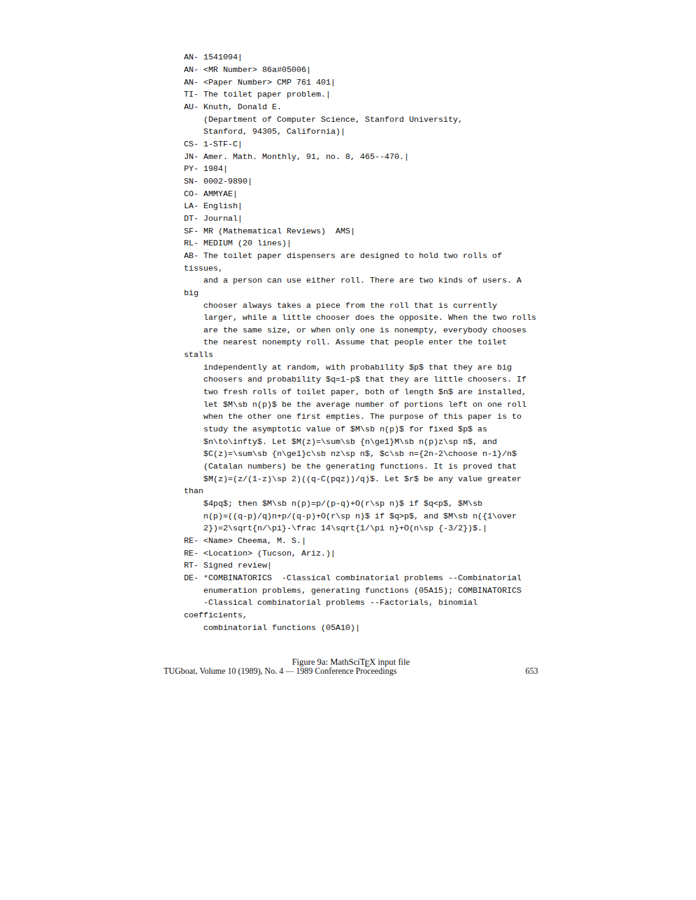AN- 1541094|
AN- <MR Number> 86a#05006|
AN- <Paper Number> CMP 761 401|
TI- The toilet paper problem.|
AU- Knuth, Donald E.
    (Department of Computer Science, Stanford University,
    Stanford, 94305, California)|
CS- 1-STF-C|
JN- Amer. Math. Monthly, 91, no. 8, 465--470.|
PY- 1984|
SN- 0002-9890|
CO- AMMYAE|
LA- English|
DT- Journal|
SF- MR (Mathematical Reviews)  AMS|
RL- MEDIUM (20 lines)|
AB- The toilet paper dispensers are designed to hold two rolls of tissues,
    and a person can use either roll. There are two kinds of users. A big
    chooser always takes a piece from the roll that is currently
    larger, while a little chooser does the opposite. When the two rolls
    are the same size, or when only one is nonempty, everybody chooses
    the nearest nonempty roll. Assume that people enter the toilet stalls
    independently at random, with probability $p$ that they are big
    choosers and probability $q=1-p$ that they are little choosers. If
    two fresh rolls of toilet paper, both of length $n$ are installed,
    let $M\sb n(p)$ be the average number of portions left on one roll
    when the other one first empties. The purpose of this paper is to
    study the asymptotic value of $M\sb n(p)$ for fixed $p$ as
    $n\to\infty$. Let $M(z)=\sum\sb {n\ge1}M\sb n(p)z\sp n$, and
    $C(z)=\sum\sb {n\ge1}c\sb nz\sp n$, $c\sb n={2n-2\choose n-1}/n$
    (Catalan numbers) be the generating functions. It is proved that
    $M(z)=(z/(1-z)\sp 2)((q-C(pqz))/q)$. Let $r$ be any value greater than
    $4pq$; then $M\sb n(p)=p/(p-q)+O(r\sp n)$ if $q<p$, $M\sb
    n(p)=((q-p)/q)n+p/(q-p)+O(r\sp n)$ if $q>p$, and $M\sb n({1\over
    2})=2\sqrt{n/\pi}-\frac 14\sqrt{1/\pi n}+O(n\sp {-3/2})$.|
RE- <Name> Cheema, M. S.|
RE- <Location> (Tucson, Ariz.)|
RT- Signed review|
DE- *COMBINATORICS  -Classical combinatorial problems --Combinatorial
    enumeration problems, generating functions (05A15); COMBINATORICS
    -Classical combinatorial problems --Factorials, binomial coefficients,
    combinatorial functions (05A10)|
Figure 9a: MathSciTEX input file
TUGboat, Volume 10 (1989), No. 4 — 1989 Conference Proceedings 653